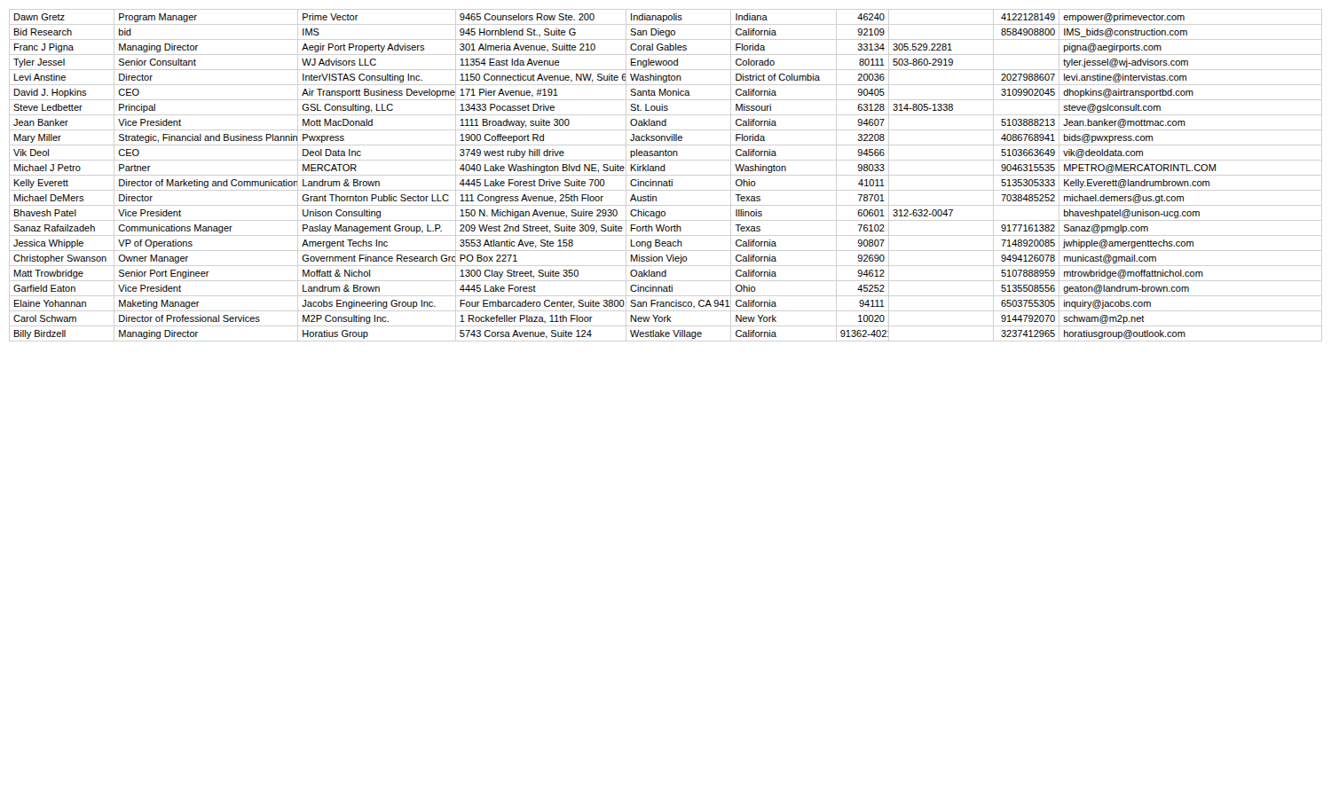| Dawn Gretz | Program Manager | Prime Vector | 9465 Counselors Row Ste. 200 | Indianapolis | Indiana | 46240 | | 4122128149 | empower@primevector.com |
| Bid Research | bid | IMS | 945 Hornblend St., Suite G | San Diego | California | 92109 | | 8584908800 | IMS_bids@construction.com |
| Franc J Pigna | Managing Director | Aegir Port Property Advisers | 301 Almeria Avenue, Suitte 210 | Coral Gables | Florida | 33134 | 305.529.2281 | | pigna@aegirports.com |
| Tyler Jessel | Senior Consultant | WJ Advisors LLC | 11354 East Ida Avenue | Englewood | Colorado | 80111 | 503-860-2919 | | tyler.jessel@wj-advisors.com |
| Levi Anstine | Director | InterVISTAS Consulting Inc. | 1150 Connecticut Avenue, NW, Suite 611 | Washington | District of Columbia | 20036 | | 2027988607 | levi.anstine@intervistas.com |
| David J. Hopkins | CEO | Air Transportt Business Development, Inc. | 171 Pier Avenue, #191 | Santa Monica | California | 90405 | | 3109902045 | dhopkins@airtransportbd.com |
| Steve Ledbetter | Principal | GSL Consulting, LLC | 13433 Pocasset Drive | St. Louis | Missouri | 63128 | 314-805-1338 | | steve@gslconsult.com |
| Jean Banker | Vice President | Mott MacDonald | 1111 Broadway, suite 300 | Oakland | California | 94607 | | 5103888213 | Jean.banker@mottmac.com |
| Mary Miller | Strategic, Financial and Business Planning Cons | Pwxpress | 1900 Coffeeport Rd | Jacksonville | Florida | 32208 | | 4086768941 | bids@pwxpress.com |
| Vik Deol | CEO | Deol Data Inc | 3749 west ruby hill drive | pleasanton | California | 94566 | | 5103663649 | vik@deoldata.com |
| Michael J Petro | Partner | MERCATOR | 4040 Lake Washington Blvd NE, Suite 310 | Kirkland | Washington | 98033 | | 9046315535 | MPETRO@MERCATORINTL.COM |
| Kelly Everett | Director of Marketing and Communications | Landrum & Brown | 4445 Lake Forest Drive Suite 700 | Cincinnati | Ohio | 41011 | | 5135305333 | Kelly.Everett@landrumbrown.com |
| Michael DeMers | Director | Grant Thornton Public Sector LLC | 111 Congress Avenue, 25th Floor | Austin | Texas | 78701 | | 7038485252 | michael.demers@us.gt.com |
| Bhavesh Patel | Vice President | Unison Consulting | 150 N. Michigan Avenue, Suire 2930 | Chicago | Illinois | 60601 | 312-632-0047 | | bhaveshpatel@unison-ucg.com |
| Sanaz Rafailzadeh | Communications Manager | Paslay Management Group, L.P. | 209 West 2nd Street, Suite 309, Suite 309 | Forth Worth | Texas | 76102 | | 9177161382 | Sanaz@pmglp.com |
| Jessica Whipple | VP of Operations | Amergent Techs Inc | 3553 Atlantic Ave, Ste 158 | Long Beach | California | 90807 | | 7148920085 | jwhipple@amergenttechs.com |
| Christopher Swanson | Owner Manager | Government Finance Research Group LLC | PO Box 2271 | Mission Viejo | California | 92690 | | 9494126078 | municast@gmail.com |
| Matt Trowbridge | Senior Port Engineer | Moffatt & Nichol | 1300 Clay Street, Suite 350 | Oakland | California | 94612 | | 5107888959 | mtrowbridge@moffattnichol.com |
| Garfield Eaton | Vice President | Landrum & Brown | 4445 Lake Forest | Cincinnati | Ohio | 45252 | | 5135508556 | geaton@landrum-brown.com |
| Elaine Yohannan | Maketing Manager | Jacobs Engineering Group Inc. | Four Embarcadero Center, Suite 3800 | San Francisco, CA 94111 | California | 94111 | | 6503755305 | inquiry@jacobs.com |
| Carol Schwam | Director of Professional Services | M2P Consulting Inc. | 1 Rockefeller Plaza, 11th Floor | New York | New York | 10020 | | 9144792070 | schwam@m2p.net |
| Billy Birdzell | Managing Director | Horatius Group | 5743 Corsa Avenue, Suite 124 | Westlake Village | California | 91362-4021 | | 3237412965 | horatiusgroup@outlook.com |